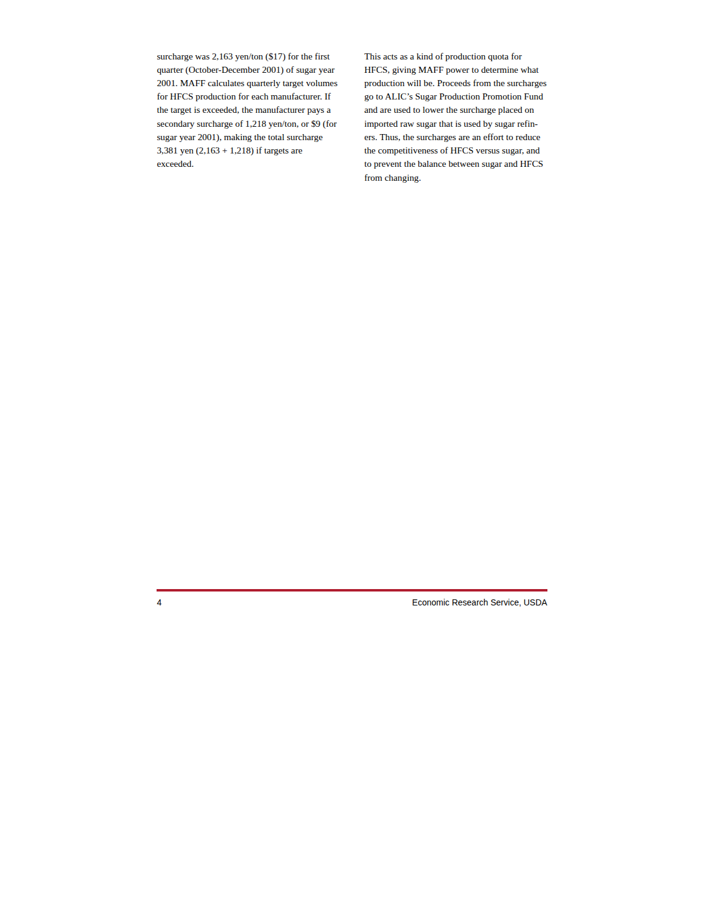surcharge was 2,163 yen/ton ($17) for the first quarter (October-December 2001) of sugar year 2001. MAFF calculates quarterly target volumes for HFCS production for each manufacturer. If the target is exceeded, the manufacturer pays a secondary surcharge of 1,218 yen/ton, or $9 (for sugar year 2001), making the total surcharge 3,381 yen (2,163 + 1,218) if targets are exceeded.
This acts as a kind of production quota for HFCS, giving MAFF power to determine what production will be. Proceeds from the surcharges go to ALIC’s Sugar Production Promotion Fund and are used to lower the surcharge placed on imported raw sugar that is used by sugar refiners. Thus, the surcharges are an effort to reduce the competitiveness of HFCS versus sugar, and to prevent the balance between sugar and HFCS from changing.
4 Economic Research Service, USDA